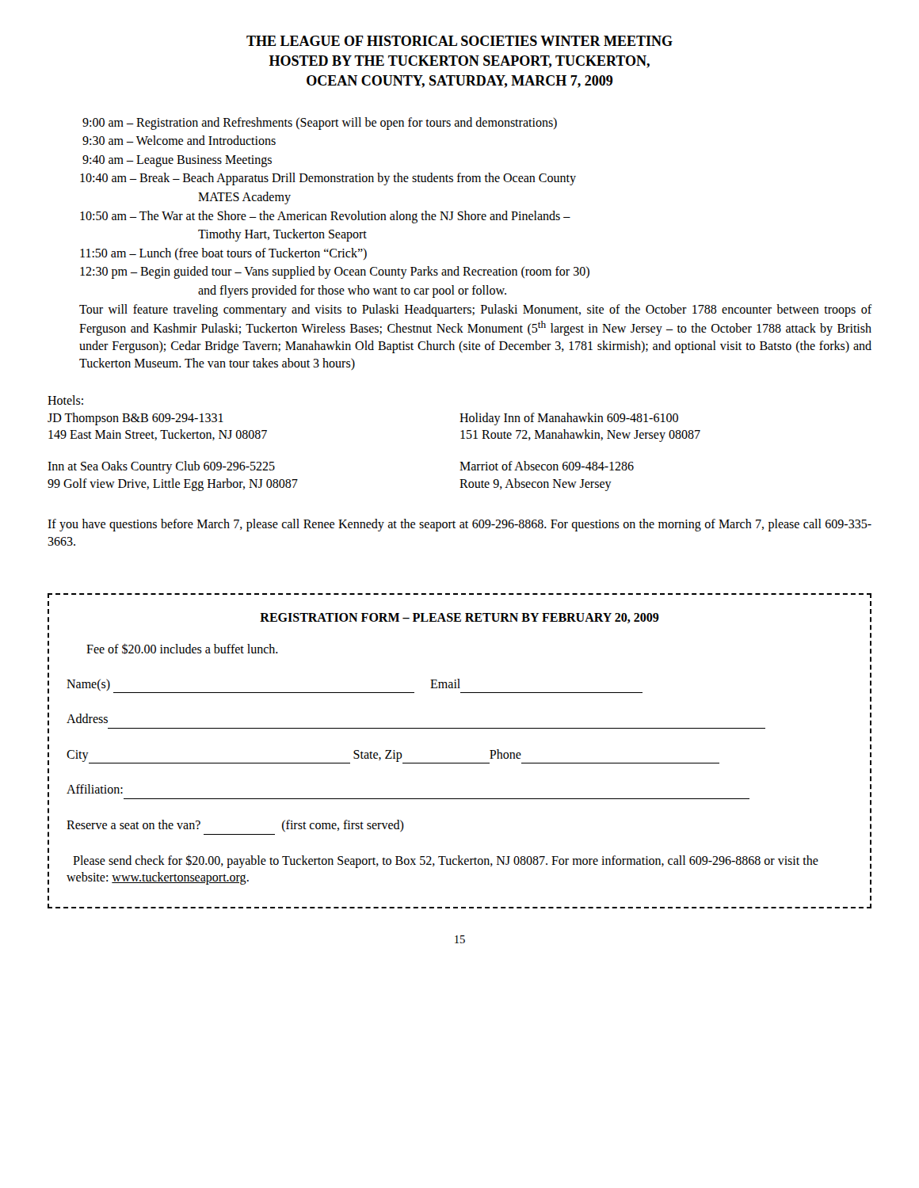THE LEAGUE OF HISTORICAL SOCIETIES WINTER MEETING
HOSTED BY THE TUCKERTON SEAPORT, TUCKERTON,
OCEAN COUNTY, SATURDAY, MARCH 7, 2009
9:00 am – Registration and Refreshments (Seaport will be open for tours and demonstrations)
9:30 am – Welcome and Introductions
9:40 am – League Business Meetings
10:40 am – Break – Beach Apparatus Drill Demonstration by the students from the Ocean County
MATES Academy
10:50 am – The War at the Shore – the American Revolution along the NJ Shore and Pinelands –
Timothy Hart, Tuckerton Seaport
11:50 am – Lunch (free boat tours of Tuckerton “Crick”)
12:30 pm – Begin guided tour – Vans supplied by Ocean County Parks and Recreation (room for 30)
and flyers provided for those who want to car pool or follow.
Tour will feature traveling commentary and visits to Pulaski Headquarters; Pulaski Monument, site of the October 1788 encounter between troops of Ferguson and Kashmir Pulaski; Tuckerton Wireless Bases; Chestnut Neck Monument (5th largest in New Jersey – to the October 1788 attack by British under Ferguson); Cedar Bridge Tavern; Manahawkin Old Baptist Church (site of December 3, 1781 skirmish); and optional visit to Batsto (the forks) and Tuckerton Museum. The van tour takes about 3 hours)
Hotels:
| JD Thompson B&B 609-294-1331 | Holiday Inn of Manahawkin 609-481-6100 |
| 149 East Main Street, Tuckerton, NJ 08087 | 151 Route 72, Manahawkin, New Jersey 08087 |
| Inn at Sea Oaks Country Club 609-296-5225 | Marriot of Absecon 609-484-1286 |
| 99 Golf view Drive, Little Egg Harbor, NJ 08087 | Route 9, Absecon New Jersey |
If you have questions before March 7, please call Renee Kennedy at the seaport at 609-296-8868. For questions on the morning of March 7, please call 609-335-3663.
REGISTRATION FORM – PLEASE RETURN BY FEBRUARY 20, 2009
Fee of $20.00 includes a buffet lunch.
Name(s) Email
Address
City State, Zip Phone
Affiliation:
Reserve a seat on the van? (first come, first served)
Please send check for $20.00, payable to Tuckerton Seaport, to Box 52, Tuckerton, NJ 08087. For more information, call 609-296-8868 or visit the website: www.tuckertonseaport.org.
15